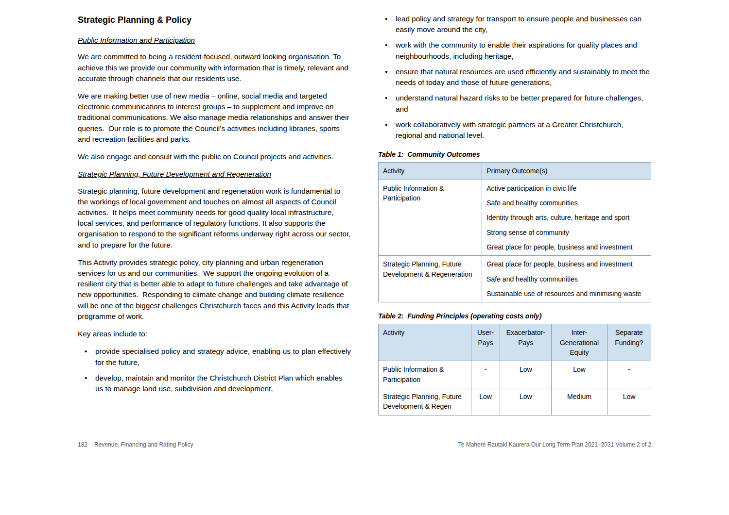Strategic Planning & Policy
Public Information and Participation
We are committed to being a resident-focused, outward looking organisation. To achieve this we provide our community with information that is timely, relevant and accurate through channels that our residents use.
We are making better use of new media – online, social media and targeted electronic communications to interest groups – to supplement and improve on traditional communications. We also manage media relationships and answer their queries. Our role is to promote the Council’s activities including libraries, sports and recreation facilities and parks.
We also engage and consult with the public on Council projects and activities.
Strategic Planning, Future Development and Regeneration
Strategic planning, future development and regeneration work is fundamental to the workings of local government and touches on almost all aspects of Council activities. It helps meet community needs for good quality local infrastructure, local services, and performance of regulatory functions. It also supports the organisation to respond to the significant reforms underway right across our sector, and to prepare for the future.
This Activity provides strategic policy, city planning and urban regeneration services for us and our communities. We support the ongoing evolution of a resilient city that is better able to adapt to future challenges and take advantage of new opportunities. Responding to climate change and building climate resilience will be one of the biggest challenges Christchurch faces and this Activity leads that programme of work.
Key areas include to:
provide specialised policy and strategy advice, enabling us to plan effectively for the future,
develop, maintain and monitor the Christchurch District Plan which enables us to manage land use, subdivision and development,
lead policy and strategy for transport to ensure people and businesses can easily move around the city,
work with the community to enable their aspirations for quality places and neighbourhoods, including heritage,
ensure that natural resources are used efficiently and sustainably to meet the needs of today and those of future generations,
understand natural hazard risks to be better prepared for future challenges, and
work collaboratively with strategic partners at a Greater Christchurch, regional and national level.
Table 1: Community Outcomes
| Activity | Primary Outcome(s) |
| --- | --- |
| Public Information & Participation | Active participation in civic life Safe and healthy communities Identity through arts, culture, heritage and sport Strong sense of community Great place for people, business and investment |
| Strategic Planning, Future Development & Regeneration | Great place for people, business and investment Safe and healthy communities Sustainable use of resources and minimising waste |
Table 2: Funding Principles (operating costs only)
| Activity | User-Pays | Exacerbator-Pays | Inter-Generational Equity | Separate Funding? |
| --- | --- | --- | --- | --- |
| Public Information & Participation | - | Low | Low | - |
| Strategic Planning, Future Development & Regen | Low | Low | Medium | Low |
182 Revenue, Financing and Rating Policy
Te Mahere Rautaki Kaurera Our Long Term Plan 2021–2031 Volume 2 of 2